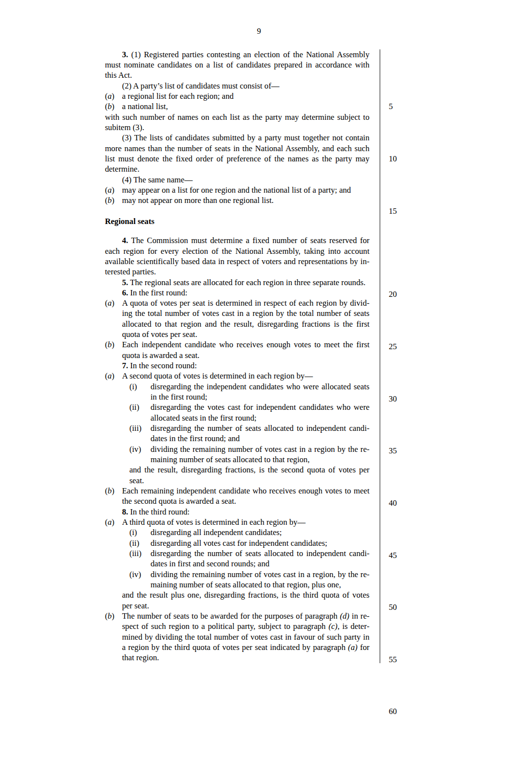9
3. (1) Registered parties contesting an election of the National Assembly must nominate candidates on a list of candidates prepared in accordance with this Act.
(2) A party’s list of candidates must consist of—
(a) a regional list for each region; and
(b) a national list,
with such number of names on each list as the party may determine subject to subitem (3).
(3) The lists of candidates submitted by a party must together not contain more names than the number of seats in the National Assembly, and each such list must denote the fixed order of preference of the names as the party may determine.
(4) The same name—
(a) may appear on a list for one region and the national list of a party; and
(b) may not appear on more than one regional list.
Regional seats
4. The Commission must determine a fixed number of seats reserved for each region for every election of the National Assembly, taking into account available scientifically based data in respect of voters and representations by interested parties.
5. The regional seats are allocated for each region in three separate rounds.
6. In the first round:
(a) A quota of votes per seat is determined in respect of each region by dividing the total number of votes cast in a region by the total number of seats allocated to that region and the result, disregarding fractions is the first quota of votes per seat.
(b) Each independent candidate who receives enough votes to meet the first quota is awarded a seat.
7. In the second round:
(a) A second quota of votes is determined in each region by—
(i) disregarding the independent candidates who were allocated seats in the first round;
(ii) disregarding the votes cast for independent candidates who were allocated seats in the first round;
(iii) disregarding the number of seats allocated to independent candidates in the first round; and
(iv) dividing the remaining number of votes cast in a region by the remaining number of seats allocated to that region,
and the result, disregarding fractions, is the second quota of votes per seat.
(b) Each remaining independent candidate who receives enough votes to meet the second quota is awarded a seat.
8. In the third round:
(a) A third quota of votes is determined in each region by—
(i) disregarding all independent candidates;
(ii) disregarding all votes cast for independent candidates;
(iii) disregarding the number of seats allocated to independent candidates in first and second rounds; and
(iv) dividing the remaining number of votes cast in a region, by the remaining number of seats allocated to that region, plus one,
and the result plus one, disregarding fractions, is the third quota of votes per seat.
(b) The number of seats to be awarded for the purposes of paragraph (d) in respect of such region to a political party, subject to paragraph (c), is determined by dividing the total number of votes cast in favour of such party in a region by the third quota of votes per seat indicated by paragraph (a) for that region.
0 0 0 0 5 0 0 0 0 10 0 0 0 0 15 0 0 0 0 0 0 0 20 0 0 0 0 25 0 0 0 0 30 0 0 0 0 35 0 0 0 0 40 0 0 0 0 45 0 0 0 0 50 0 0 0 0 55 0 0 0 0 60